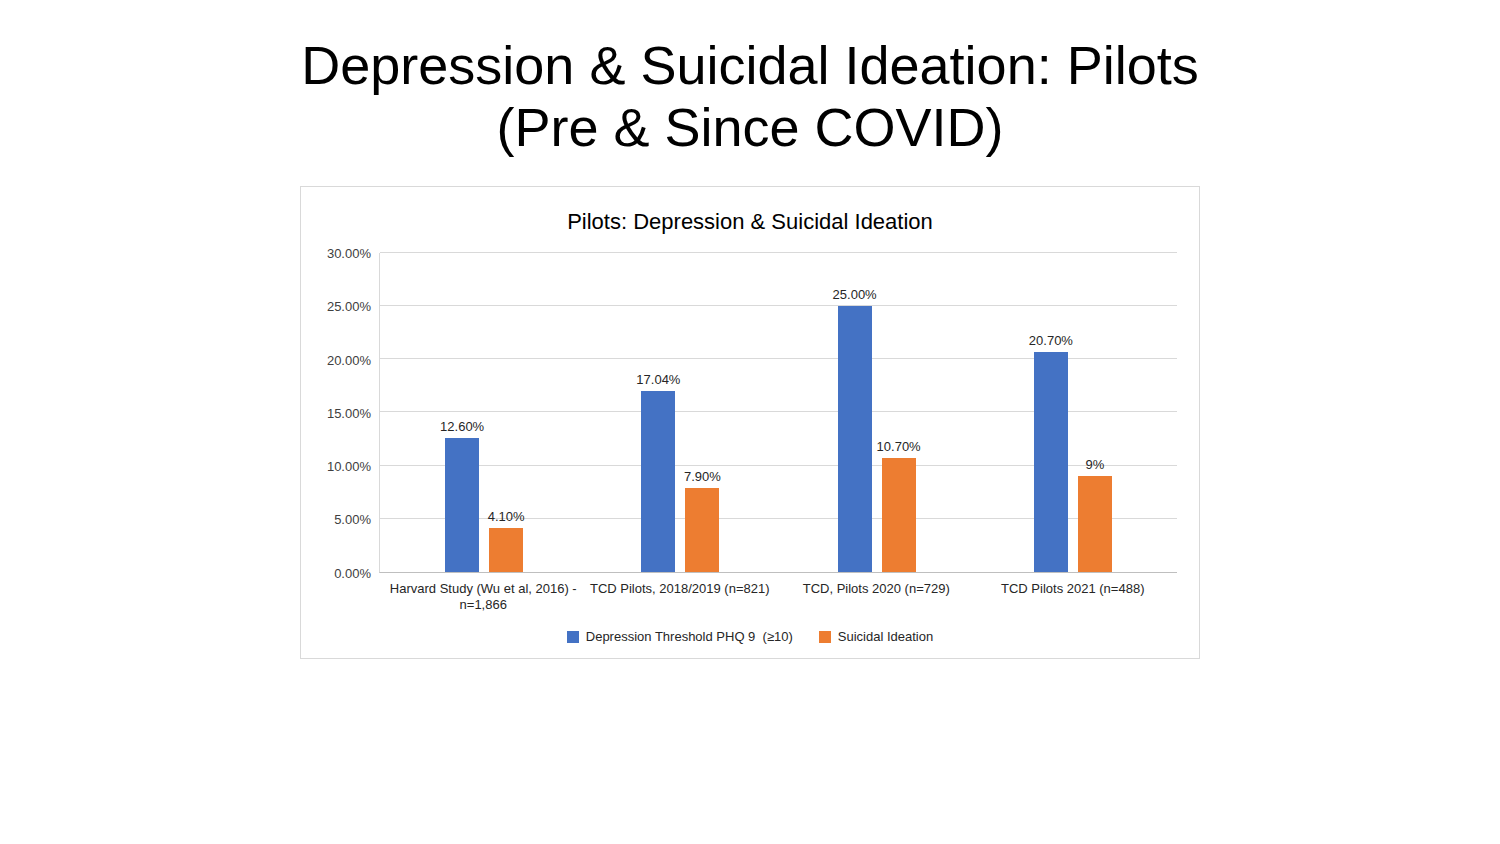Depression & Suicidal Ideation: Pilots
(Pre & Since COVID)
Pilots: Depression & Suicidal Ideation
0.00% 5.00% 10.00% 15.00% 20.00% 25.00% 30.00%
12.60%
4.10%
17.04%
7.90%
25.00%
10.70%
20.70%
9%
Harvard Study (Wu et al, 2016) - n=1,866
TCD Pilots, 2018/2019 (n=821)
TCD, Pilots 2020 (n=729)
TCD Pilots 2021 (n=488)
Depression Threshold PHQ 9 (≥10) Suicidal Ideation